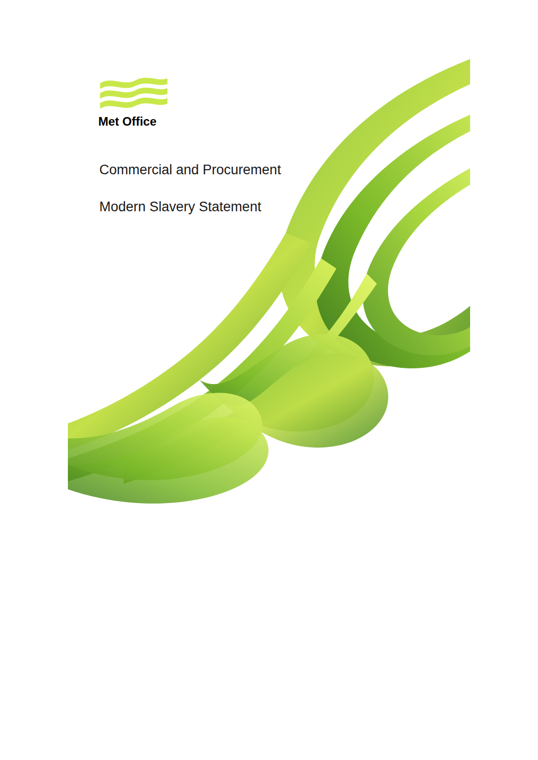Met Office
Commercial and Procurement
Modern Slavery Statement